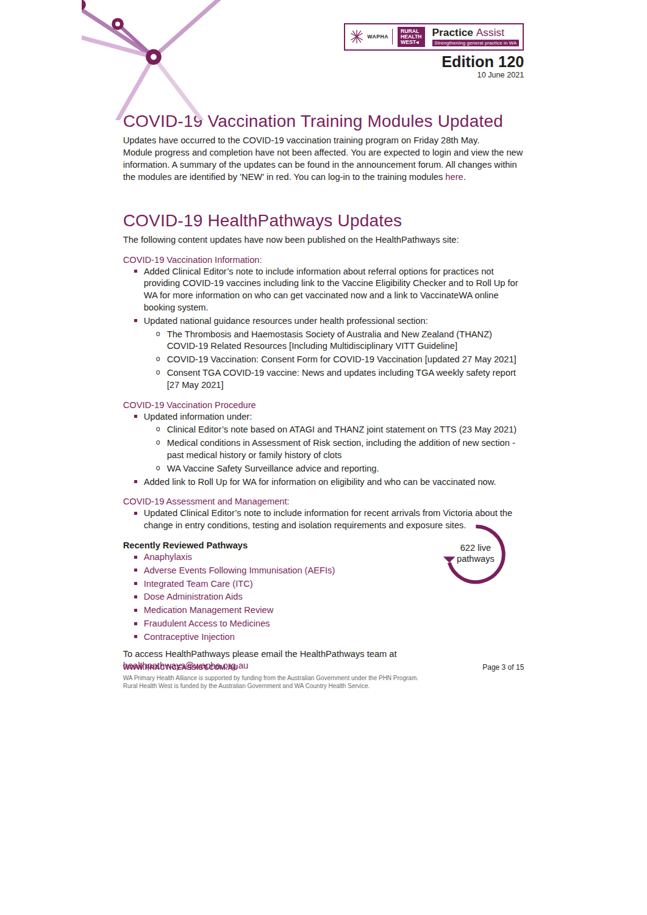WAPHA
RURAL HEALTH WEST◂
Practice Assist
Strengthening general practice in WA
Edition 120
10 June 2021
COVID-19 Vaccination Training Modules Updated
Updates have occurred to the COVID-19 vaccination training program on Friday 28th May.
Module progress and completion have not been affected. You are expected to login and view the new information. A summary of the updates can be found in the announcement forum. All changes within the modules are identified by 'NEW' in red. You can log-in to the training modules here.
COVID-19 HealthPathways Updates
The following content updates have now been published on the HealthPathways site:
COVID-19 Vaccination Information:
Added Clinical Editor’s note to include information about referral options for practices not providing COVID-19 vaccines including link to the Vaccine Eligibility Checker and to Roll Up for WA for more information on who can get vaccinated now and a link to VaccinateWA online booking system.
Updated national guidance resources under health professional section:
The Thrombosis and Haemostasis Society of Australia and New Zealand (THANZ) COVID-19 Related Resources [Including Multidisciplinary VITT Guideline]
COVID-19 Vaccination: Consent Form for COVID-19 Vaccination [updated 27 May 2021]
Consent TGA COVID-19 vaccine: News and updates including TGA weekly safety report [27 May 2021]
COVID-19 Vaccination Procedure
Updated information under:
Clinical Editor’s note based on ATAGI and THANZ joint statement on TTS (23 May 2021)
Medical conditions in Assessment of Risk section, including the addition of new section - past medical history or family history of clots
WA Vaccine Safety Surveillance advice and reporting.
Added link to Roll Up for WA for information on eligibility and who can be vaccinated now.
COVID-19 Assessment and Management:
Updated Clinical Editor’s note to include information for recent arrivals from Victoria about the change in entry conditions, testing and isolation requirements and exposure sites.
622 live
pathways
Recently Reviewed Pathways
Anaphylaxis
Adverse Events Following Immunisation (AEFIs)
Integrated Team Care (ITC)
Dose Administration Aids
Medication Management Review
Fraudulent Access to Medicines
Contraceptive Injection
To access HealthPathways please email the HealthPathways team at
healthpathways@wapha.org.au
WWW.PRACTICEASSIST.COM.AU
Page 3 of 15
WA Primary Health Alliance is supported by funding from the Australian Government under the PHN Program.
Rural Health West is funded by the Australian Government and WA Country Health Service.